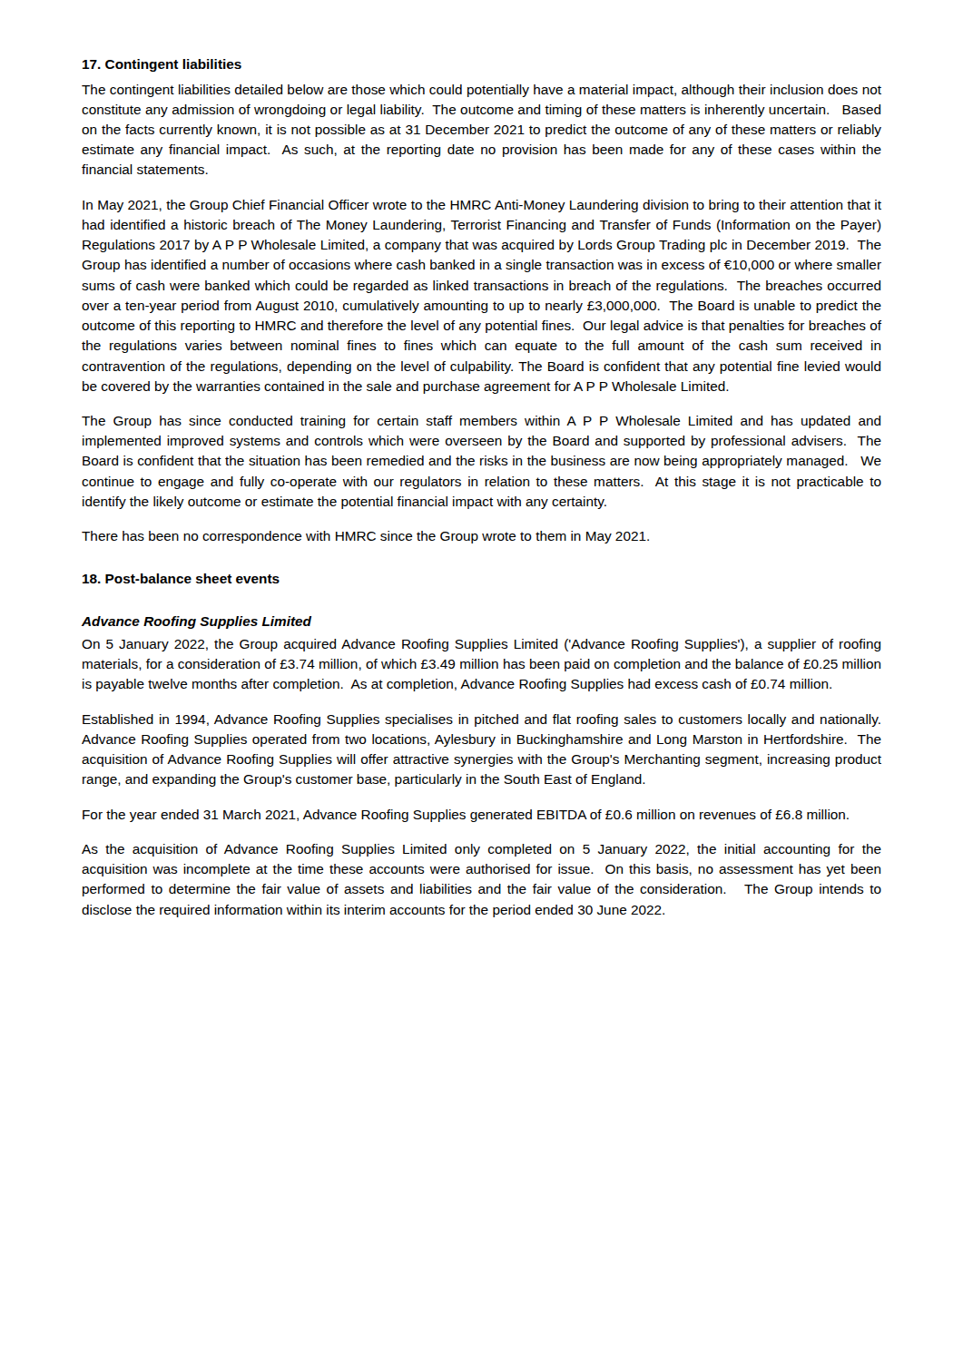17. Contingent liabilities
The contingent liabilities detailed below are those which could potentially have a material impact, although their inclusion does not constitute any admission of wrongdoing or legal liability. The outcome and timing of these matters is inherently uncertain. Based on the facts currently known, it is not possible as at 31 December 2021 to predict the outcome of any of these matters or reliably estimate any financial impact. As such, at the reporting date no provision has been made for any of these cases within the financial statements.
In May 2021, the Group Chief Financial Officer wrote to the HMRC Anti-Money Laundering division to bring to their attention that it had identified a historic breach of The Money Laundering, Terrorist Financing and Transfer of Funds (Information on the Payer) Regulations 2017 by A P P Wholesale Limited, a company that was acquired by Lords Group Trading plc in December 2019. The Group has identified a number of occasions where cash banked in a single transaction was in excess of €10,000 or where smaller sums of cash were banked which could be regarded as linked transactions in breach of the regulations. The breaches occurred over a ten-year period from August 2010, cumulatively amounting to up to nearly £3,000,000. The Board is unable to predict the outcome of this reporting to HMRC and therefore the level of any potential fines. Our legal advice is that penalties for breaches of the regulations varies between nominal fines to fines which can equate to the full amount of the cash sum received in contravention of the regulations, depending on the level of culpability. The Board is confident that any potential fine levied would be covered by the warranties contained in the sale and purchase agreement for A P P Wholesale Limited.
The Group has since conducted training for certain staff members within A P P Wholesale Limited and has updated and implemented improved systems and controls which were overseen by the Board and supported by professional advisers. The Board is confident that the situation has been remedied and the risks in the business are now being appropriately managed. We continue to engage and fully co-operate with our regulators in relation to these matters. At this stage it is not practicable to identify the likely outcome or estimate the potential financial impact with any certainty.
There has been no correspondence with HMRC since the Group wrote to them in May 2021.
18. Post-balance sheet events
Advance Roofing Supplies Limited
On 5 January 2022, the Group acquired Advance Roofing Supplies Limited ('Advance Roofing Supplies'), a supplier of roofing materials, for a consideration of £3.74 million, of which £3.49 million has been paid on completion and the balance of £0.25 million is payable twelve months after completion. As at completion, Advance Roofing Supplies had excess cash of £0.74 million.
Established in 1994, Advance Roofing Supplies specialises in pitched and flat roofing sales to customers locally and nationally. Advance Roofing Supplies operated from two locations, Aylesbury in Buckinghamshire and Long Marston in Hertfordshire. The acquisition of Advance Roofing Supplies will offer attractive synergies with the Group's Merchanting segment, increasing product range, and expanding the Group's customer base, particularly in the South East of England.
For the year ended 31 March 2021, Advance Roofing Supplies generated EBITDA of £0.6 million on revenues of £6.8 million.
As the acquisition of Advance Roofing Supplies Limited only completed on 5 January 2022, the initial accounting for the acquisition was incomplete at the time these accounts were authorised for issue. On this basis, no assessment has yet been performed to determine the fair value of assets and liabilities and the fair value of the consideration. The Group intends to disclose the required information within its interim accounts for the period ended 30 June 2022.